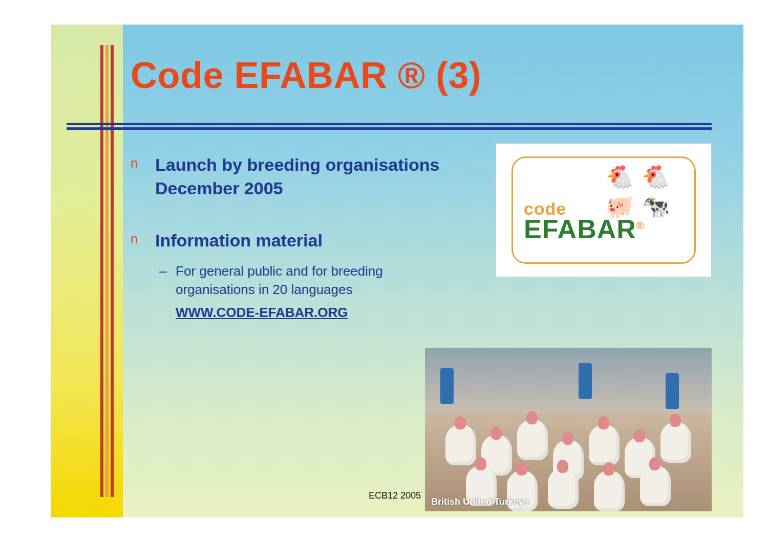Code EFABAR ® (3)
Launch by breeding organisations
December 2005
Information material
For general public and for breeding organisations in 20 languages
WWW.CODE-EFABAR.ORG
🐔
🐔
🐖
🐄
code EFABAR®
British United Turkeys
ECB12 2005